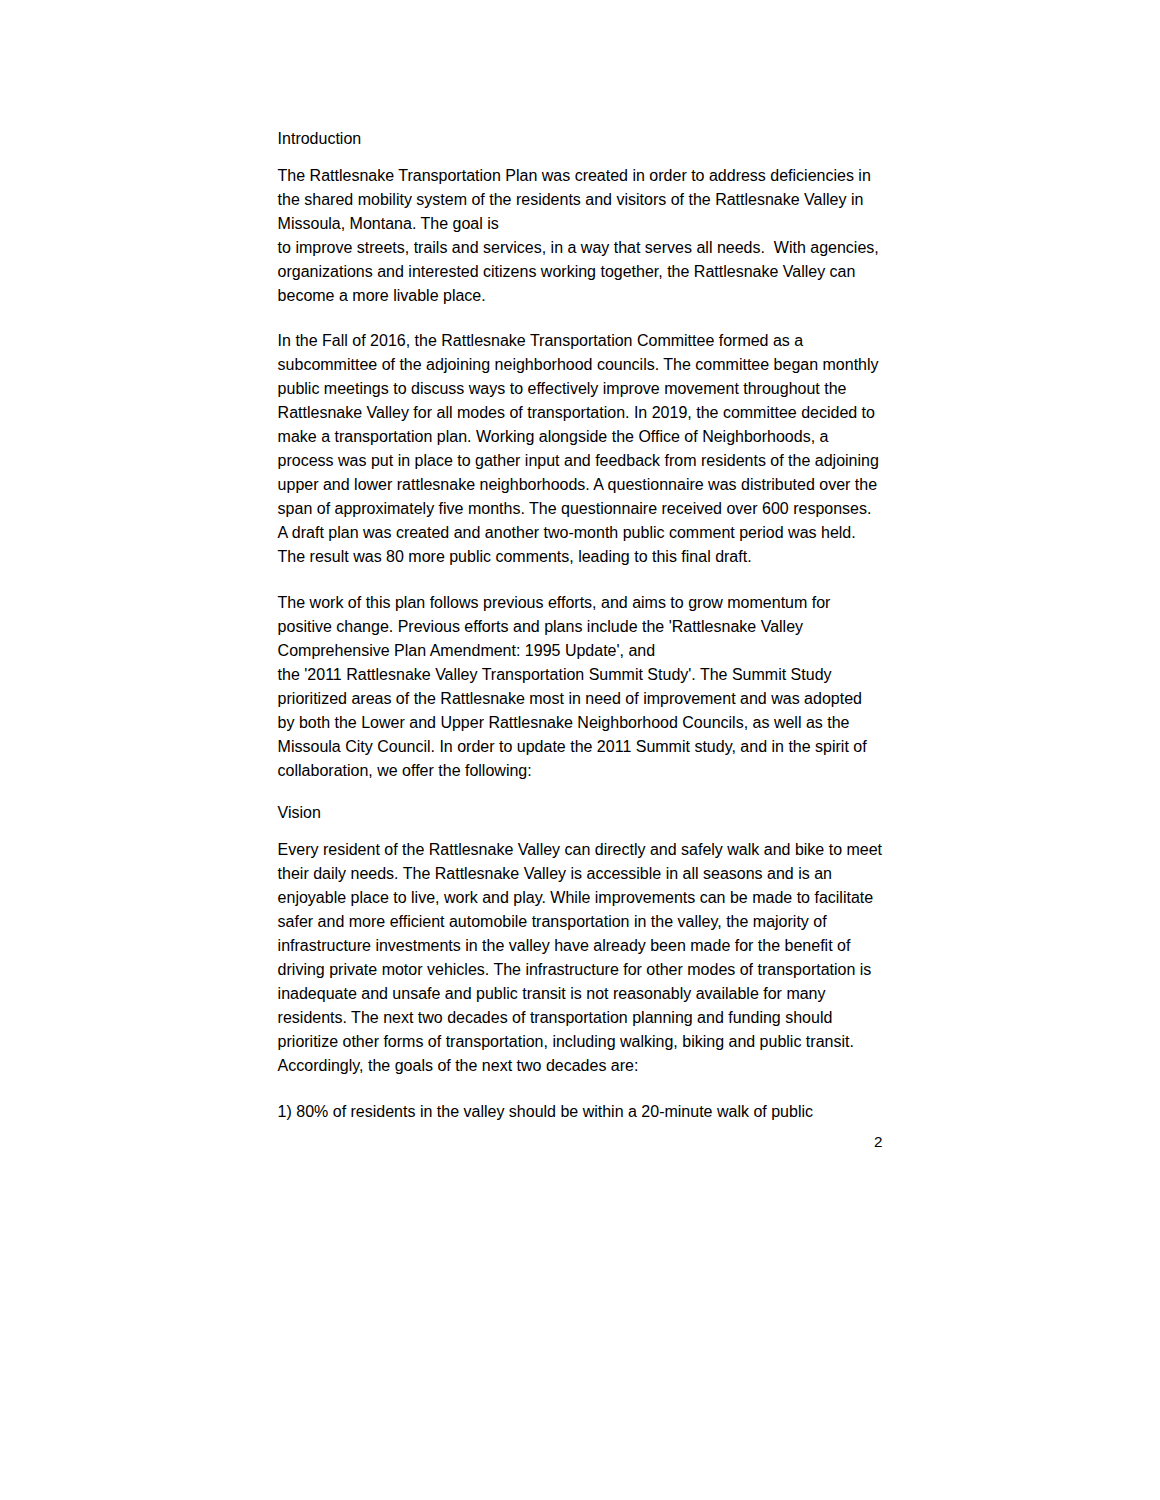Introduction
The Rattlesnake Transportation Plan was created in order to address deficiencies in the shared mobility system of the residents and visitors of the Rattlesnake Valley in Missoula, Montana. The goal is
to improve streets, trails and services, in a way that serves all needs. With agencies, organizations and interested citizens working together, the Rattlesnake Valley can become a more livable place.
In the Fall of 2016, the Rattlesnake Transportation Committee formed as a subcommittee of the adjoining neighborhood councils. The committee began monthly public meetings to discuss ways to effectively improve movement throughout the Rattlesnake Valley for all modes of transportation. In 2019, the committee decided to make a transportation plan. Working alongside the Office of Neighborhoods, a process was put in place to gather input and feedback from residents of the adjoining upper and lower rattlesnake neighborhoods. A questionnaire was distributed over the span of approximately five months. The questionnaire received over 600 responses. A draft plan was created and another two-month public comment period was held. The result was 80 more public comments, leading to this final draft.
The work of this plan follows previous efforts, and aims to grow momentum for positive change. Previous efforts and plans include the 'Rattlesnake Valley Comprehensive Plan Amendment: 1995 Update', and
the '2011 Rattlesnake Valley Transportation Summit Study'. The Summit Study prioritized areas of the Rattlesnake most in need of improvement and was adopted by both the Lower and Upper Rattlesnake Neighborhood Councils, as well as the Missoula City Council. In order to update the 2011 Summit study, and in the spirit of collaboration, we offer the following:
Vision
Every resident of the Rattlesnake Valley can directly and safely walk and bike to meet their daily needs. The Rattlesnake Valley is accessible in all seasons and is an enjoyable place to live, work and play. While improvements can be made to facilitate safer and more efficient automobile transportation in the valley, the majority of infrastructure investments in the valley have already been made for the benefit of driving private motor vehicles. The infrastructure for other modes of transportation is inadequate and unsafe and public transit is not reasonably available for many residents. The next two decades of transportation planning and funding should prioritize other forms of transportation, including walking, biking and public transit. Accordingly, the goals of the next two decades are:
1) 80% of residents in the valley should be within a 20-minute walk of public
2